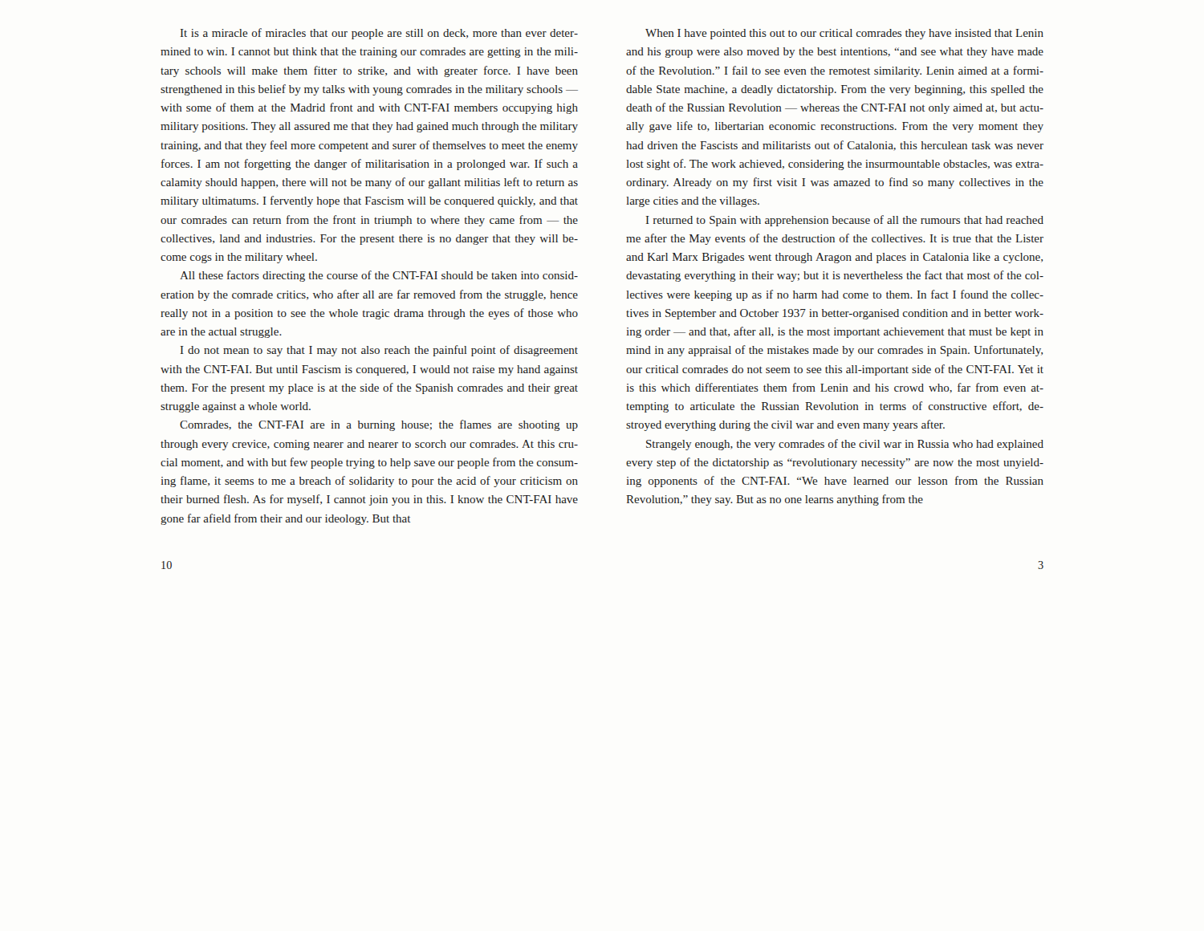It is a miracle of miracles that our people are still on deck, more than ever determined to win. I cannot but think that the training our comrades are getting in the military schools will make them fitter to strike, and with greater force. I have been strengthened in this belief by my talks with young comrades in the military schools — with some of them at the Madrid front and with CNT-FAI members occupying high military positions. They all assured me that they had gained much through the military training, and that they feel more competent and surer of themselves to meet the enemy forces. I am not forgetting the danger of militarisation in a prolonged war. If such a calamity should happen, there will not be many of our gallant militias left to return as military ultimatums. I fervently hope that Fascism will be conquered quickly, and that our comrades can return from the front in triumph to where they came from — the collectives, land and industries. For the present there is no danger that they will become cogs in the military wheel.
All these factors directing the course of the CNT-FAI should be taken into consideration by the comrade critics, who after all are far removed from the struggle, hence really not in a position to see the whole tragic drama through the eyes of those who are in the actual struggle.
I do not mean to say that I may not also reach the painful point of disagreement with the CNT-FAI. But until Fascism is conquered, I would not raise my hand against them. For the present my place is at the side of the Spanish comrades and their great struggle against a whole world.
Comrades, the CNT-FAI are in a burning house; the flames are shooting up through every crevice, coming nearer and nearer to scorch our comrades. At this crucial moment, and with but few people trying to help save our people from the consuming flame, it seems to me a breach of solidarity to pour the acid of your criticism on their burned flesh. As for myself, I cannot join you in this. I know the CNT-FAI have gone far afield from their and our ideology. But that
10
When I have pointed this out to our critical comrades they have insisted that Lenin and his group were also moved by the best intentions, “and see what they have made of the Revolution.” I fail to see even the remotest similarity. Lenin aimed at a formidable State machine, a deadly dictatorship. From the very beginning, this spelled the death of the Russian Revolution — whereas the CNT-FAI not only aimed at, but actually gave life to, libertarian economic reconstructions. From the very moment they had driven the Fascists and militarists out of Catalonia, this herculean task was never lost sight of. The work achieved, considering the insurmountable obstacles, was extraordinary. Already on my first visit I was amazed to find so many collectives in the large cities and the villages.
I returned to Spain with apprehension because of all the rumours that had reached me after the May events of the destruction of the collectives. It is true that the Lister and Karl Marx Brigades went through Aragon and places in Catalonia like a cyclone, devastating everything in their way; but it is nevertheless the fact that most of the collectives were keeping up as if no harm had come to them. In fact I found the collectives in September and October 1937 in better-organised condition and in better working order — and that, after all, is the most important achievement that must be kept in mind in any appraisal of the mistakes made by our comrades in Spain. Unfortunately, our critical comrades do not seem to see this all-important side of the CNT-FAI. Yet it is this which differentiates them from Lenin and his crowd who, far from even attempting to articulate the Russian Revolution in terms of constructive effort, destroyed everything during the civil war and even many years after.
Strangely enough, the very comrades of the civil war in Russia who had explained every step of the dictatorship as “revolutionary necessity” are now the most unyielding opponents of the CNT-FAI. “We have learned our lesson from the Russian Revolution,” they say. But as no one learns anything from the
3